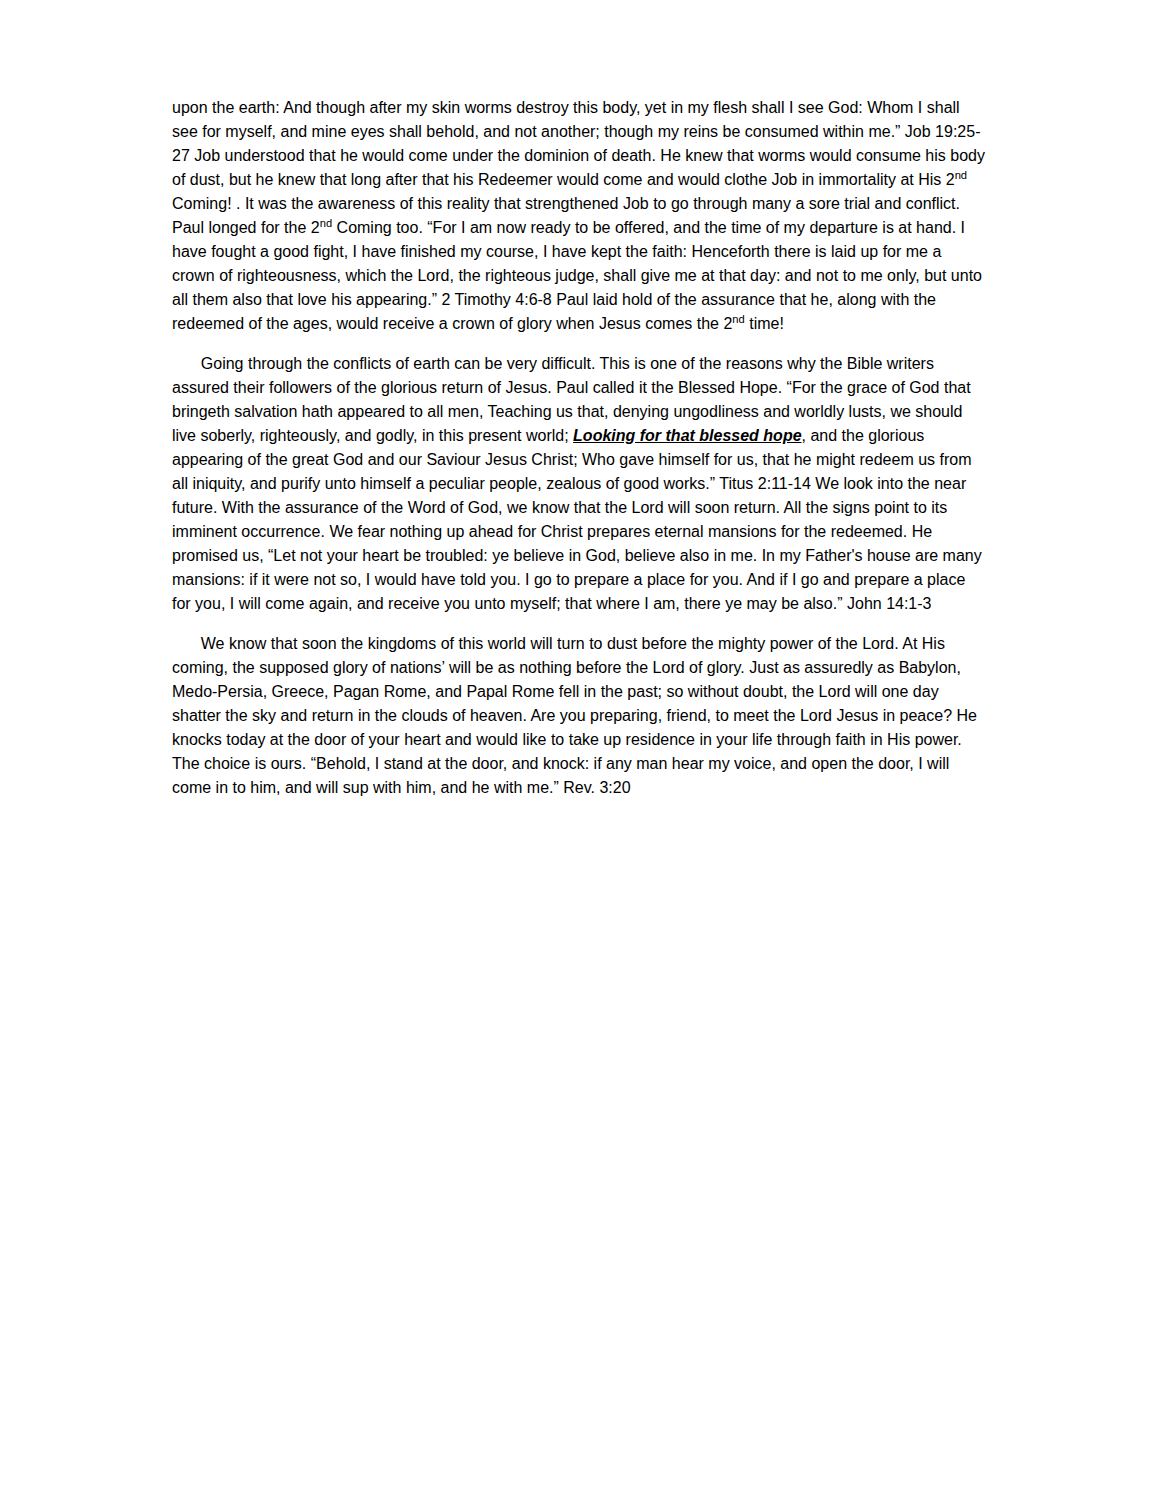upon the earth: And though after my skin worms destroy this body, yet in my flesh shall I see God: Whom I shall see for myself, and mine eyes shall behold, and not another; though my reins be consumed within me.” Job 19:25-27 Job understood that he would come under the dominion of death. He knew that worms would consume his body of dust, but he knew that long after that his Redeemer would come and would clothe Job in immortality at His 2nd Coming! . It was the awareness of this reality that strengthened Job to go through many a sore trial and conflict. Paul longed for the 2nd Coming too. “For I am now ready to be offered, and the time of my departure is at hand. I have fought a good fight, I have finished my course, I have kept the faith: Henceforth there is laid up for me a crown of righteousness, which the Lord, the righteous judge, shall give me at that day: and not to me only, but unto all them also that love his appearing.” 2 Timothy 4:6-8 Paul laid hold of the assurance that he, along with the redeemed of the ages, would receive a crown of glory when Jesus comes the 2nd time!
Going through the conflicts of earth can be very difficult. This is one of the reasons why the Bible writers assured their followers of the glorious return of Jesus. Paul called it the Blessed Hope. “For the grace of God that bringeth salvation hath appeared to all men, Teaching us that, denying ungodliness and worldly lusts, we should live soberly, righteously, and godly, in this present world; Looking for that blessed hope, and the glorious appearing of the great God and our Saviour Jesus Christ; Who gave himself for us, that he might redeem us from all iniquity, and purify unto himself a peculiar people, zealous of good works.” Titus 2:11-14 We look into the near future. With the assurance of the Word of God, we know that the Lord will soon return. All the signs point to its imminent occurrence. We fear nothing up ahead for Christ prepares eternal mansions for the redeemed. He promised us, “Let not your heart be troubled: ye believe in God, believe also in me. In my Father's house are many mansions: if it were not so, I would have told you. I go to prepare a place for you. And if I go and prepare a place for you, I will come again, and receive you unto myself; that where I am, there ye may be also.” John 14:1-3
We know that soon the kingdoms of this world will turn to dust before the mighty power of the Lord. At His coming, the supposed glory of nations’ will be as nothing before the Lord of glory. Just as assuredly as Babylon, Medo-Persia, Greece, Pagan Rome, and Papal Rome fell in the past; so without doubt, the Lord will one day shatter the sky and return in the clouds of heaven. Are you preparing, friend, to meet the Lord Jesus in peace? He knocks today at the door of your heart and would like to take up residence in your life through faith in His power. The choice is ours. “Behold, I stand at the door, and knock: if any man hear my voice, and open the door, I will come in to him, and will sup with him, and he with me.” Rev. 3:20